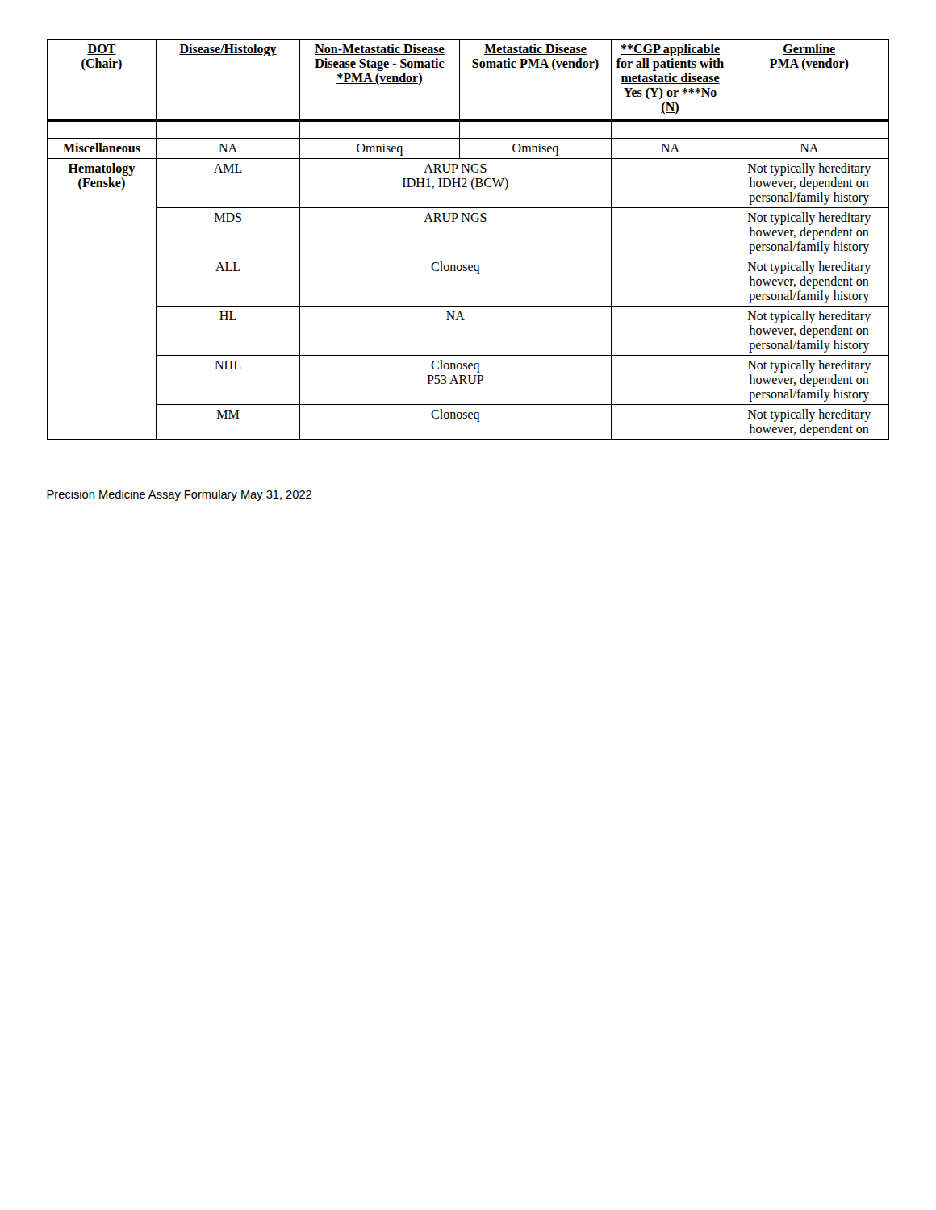| DOT (Chair) | Disease/Histology | Non-Metastatic Disease Disease Stage - Somatic *PMA (vendor) | Metastatic Disease Somatic PMA (vendor) | **CGP applicable for all patients with metastatic disease Yes (Y) or ***No (N) | Germline PMA (vendor) |
| --- | --- | --- | --- | --- | --- |
| Miscellaneous | NA | Omniseq | Omniseq | NA | NA |
| Hematology (Fenske) | AML | ARUP NGS IDH1, IDH2 (BCW) | | Not typically hereditary however, dependent on personal/family history |
| MDS | ARUP NGS | | Not typically hereditary however, dependent on personal/family history |
| ALL | Clonoseq | | Not typically hereditary however, dependent on personal/family history |
| HL | NA | | Not typically hereditary however, dependent on personal/family history |
| NHL | Clonoseq P53 ARUP | | Not typically hereditary however, dependent on personal/family history |
| MM | Clonoseq | | Not typically hereditary however, dependent on |
Precision Medicine Assay Formulary May 31, 2022